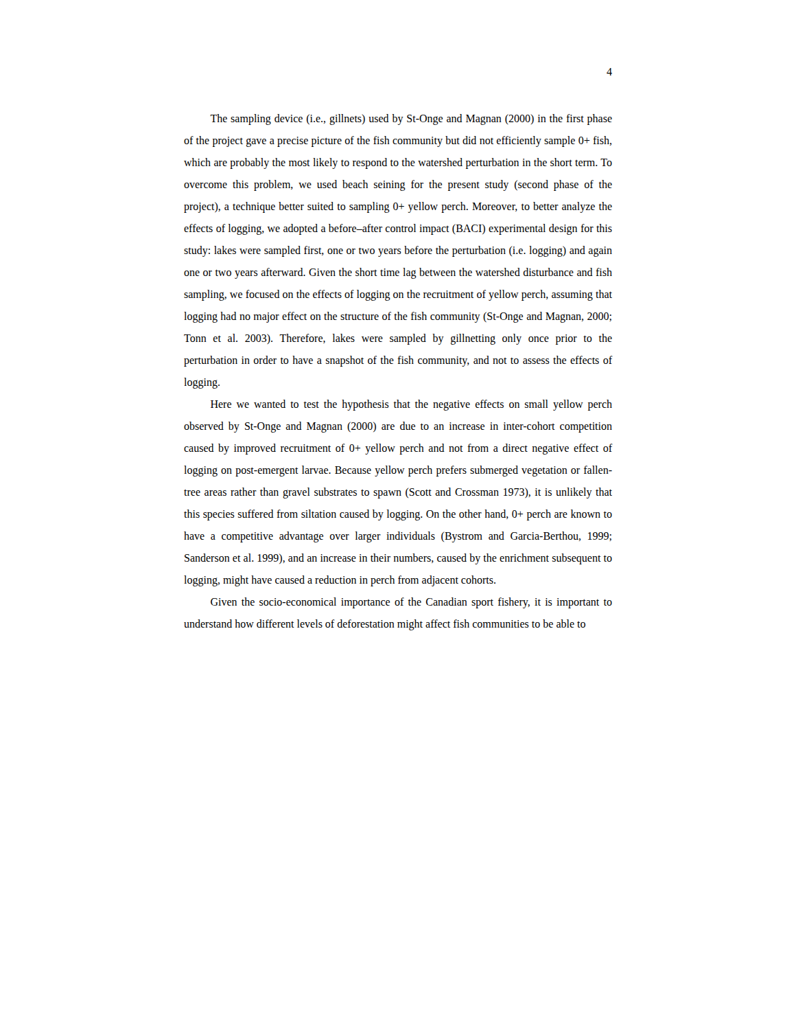4
The sampling device (i.e., gillnets) used by St-Onge and Magnan (2000) in the first phase of the project gave a precise picture of the fish community but did not efficiently sample 0+ fish, which are probably the most likely to respond to the watershed perturbation in the short term. To overcome this problem, we used beach seining for the present study (second phase of the project), a technique better suited to sampling 0+ yellow perch. Moreover, to better analyze the effects of logging, we adopted a before–after control impact (BACI) experimental design for this study: lakes were sampled first, one or two years before the perturbation (i.e. logging) and again one or two years afterward. Given the short time lag between the watershed disturbance and fish sampling, we focused on the effects of logging on the recruitment of yellow perch, assuming that logging had no major effect on the structure of the fish community (St-Onge and Magnan, 2000; Tonn et al. 2003). Therefore, lakes were sampled by gillnetting only once prior to the perturbation in order to have a snapshot of the fish community, and not to assess the effects of logging.
Here we wanted to test the hypothesis that the negative effects on small yellow perch observed by St-Onge and Magnan (2000) are due to an increase in inter-cohort competition caused by improved recruitment of 0+ yellow perch and not from a direct negative effect of logging on post-emergent larvae. Because yellow perch prefers submerged vegetation or fallen-tree areas rather than gravel substrates to spawn (Scott and Crossman 1973), it is unlikely that this species suffered from siltation caused by logging. On the other hand, 0+ perch are known to have a competitive advantage over larger individuals (Bystrom and Garcia-Berthou, 1999; Sanderson et al. 1999), and an increase in their numbers, caused by the enrichment subsequent to logging, might have caused a reduction in perch from adjacent cohorts.
Given the socio-economical importance of the Canadian sport fishery, it is important to understand how different levels of deforestation might affect fish communities to be able to